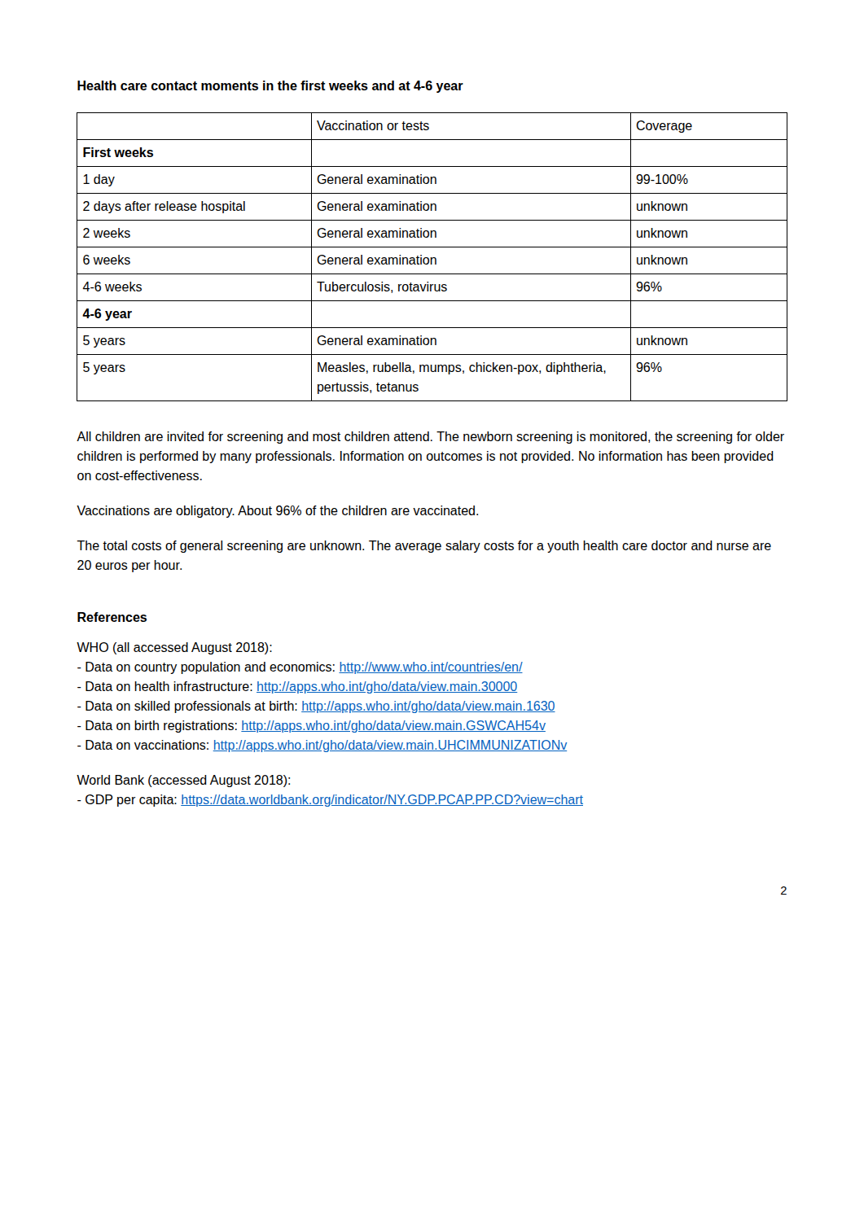Health care contact moments in the first weeks and at 4-6 year
| | Vaccination or tests | Coverage |
| First weeks | | |
| 1 day | General examination | 99-100% |
| 2 days after release hospital | General examination | unknown |
| 2 weeks | General examination | unknown |
| 6 weeks | General examination | unknown |
| 4-6 weeks | Tuberculosis, rotavirus | 96% |
| 4-6 year | | |
| 5 years | General examination | unknown |
| 5 years | Measles, rubella, mumps, chicken-pox, diphtheria, pertussis, tetanus | 96% |
All children are invited for screening and most children attend. The newborn screening is monitored, the screening for older children is performed by many professionals. Information on outcomes is not provided. No information has been provided on cost-effectiveness.
Vaccinations are obligatory. About 96% of the children are vaccinated.
The total costs of general screening are unknown. The average salary costs for a youth health care doctor and nurse are 20 euros per hour.
References
WHO (all accessed August 2018):
- Data on country population and economics: http://www.who.int/countries/en/
- Data on health infrastructure: http://apps.who.int/gho/data/view.main.30000
- Data on skilled professionals at birth: http://apps.who.int/gho/data/view.main.1630
- Data on birth registrations: http://apps.who.int/gho/data/view.main.GSWCAH54v
- Data on vaccinations: http://apps.who.int/gho/data/view.main.UHCIMMUNIZATIONv
World Bank (accessed August 2018):
- GDP per capita: https://data.worldbank.org/indicator/NY.GDP.PCAP.PP.CD?view=chart
2